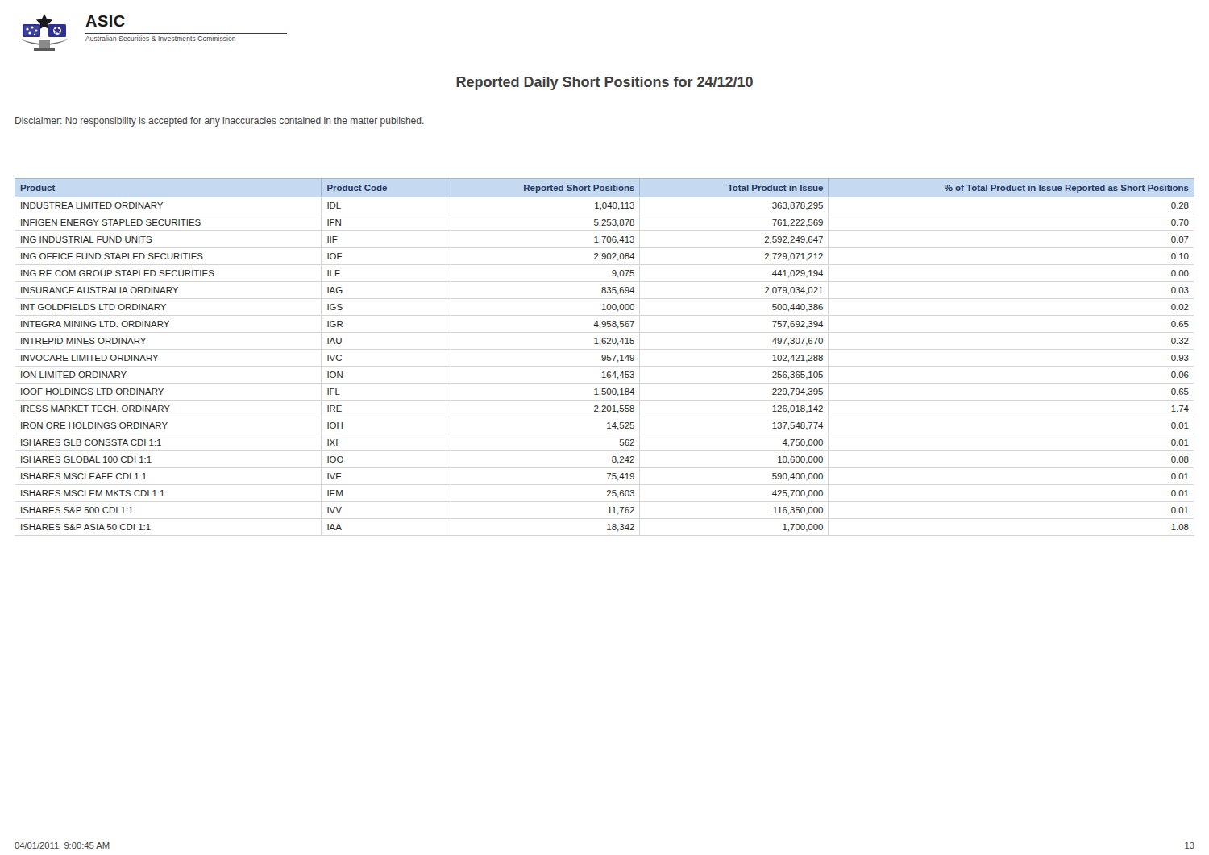ASIC
Australian Securities & Investments Commission
Reported Daily Short Positions for 24/12/10
Disclaimer: No responsibility is accepted for any inaccuracies contained in the matter published.
| Product | Product Code | Reported Short Positions | Total Product in Issue | % of Total Product in Issue Reported as Short Positions |
| --- | --- | --- | --- | --- |
| INDUSTREA LIMITED ORDINARY | IDL | 1,040,113 | 363,878,295 | 0.28 |
| INFIGEN ENERGY STAPLED SECURITIES | IFN | 5,253,878 | 761,222,569 | 0.70 |
| ING INDUSTRIAL FUND UNITS | IIF | 1,706,413 | 2,592,249,647 | 0.07 |
| ING OFFICE FUND STAPLED SECURITIES | IOF | 2,902,084 | 2,729,071,212 | 0.10 |
| ING RE COM GROUP STAPLED SECURITIES | ILF | 9,075 | 441,029,194 | 0.00 |
| INSURANCE AUSTRALIA ORDINARY | IAG | 835,694 | 2,079,034,021 | 0.03 |
| INT GOLDFIELDS LTD ORDINARY | IGS | 100,000 | 500,440,386 | 0.02 |
| INTEGRA MINING LTD. ORDINARY | IGR | 4,958,567 | 757,692,394 | 0.65 |
| INTREPID MINES ORDINARY | IAU | 1,620,415 | 497,307,670 | 0.32 |
| INVOCARE LIMITED ORDINARY | IVC | 957,149 | 102,421,288 | 0.93 |
| ION LIMITED ORDINARY | ION | 164,453 | 256,365,105 | 0.06 |
| IOOF HOLDINGS LTD ORDINARY | IFL | 1,500,184 | 229,794,395 | 0.65 |
| IRESS MARKET TECH. ORDINARY | IRE | 2,201,558 | 126,018,142 | 1.74 |
| IRON ORE HOLDINGS ORDINARY | IOH | 14,525 | 137,548,774 | 0.01 |
| ISHARES GLB CONSSTA CDI 1:1 | IXI | 562 | 4,750,000 | 0.01 |
| ISHARES GLOBAL 100 CDI 1:1 | IOO | 8,242 | 10,600,000 | 0.08 |
| ISHARES MSCI EAFE CDI 1:1 | IVE | 75,419 | 590,400,000 | 0.01 |
| ISHARES MSCI EM MKTS CDI 1:1 | IEM | 25,603 | 425,700,000 | 0.01 |
| ISHARES S&P 500 CDI 1:1 | IVV | 11,762 | 116,350,000 | 0.01 |
| ISHARES S&P ASIA 50 CDI 1:1 | IAA | 18,342 | 1,700,000 | 1.08 |
04/01/2011 9:00:45 AM 13